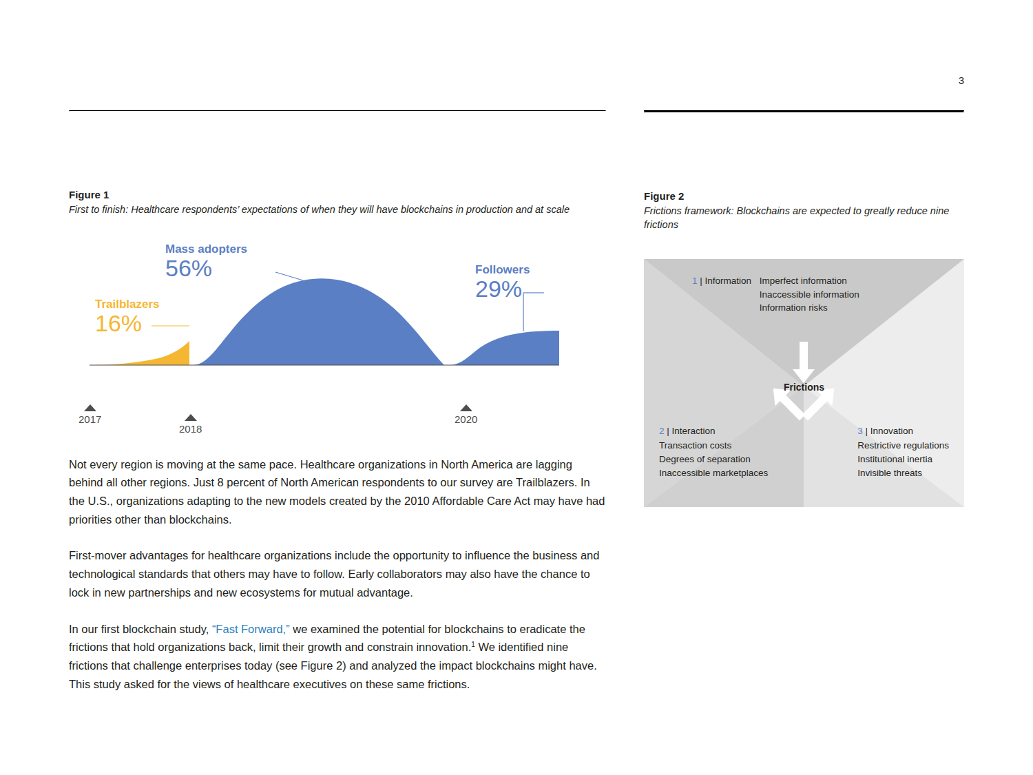3
Figure 1
First to finish: Healthcare respondents’ expectations of when they will have blockchains in production and at scale
Trailblazers16%
Mass adopters56%
Followers29%
2017
2018
2020
Not every region is moving at the same pace. Healthcare organizations in North America are lagging behind all other regions. Just 8 percent of North American respondents to our survey are Trailblazers. In the U.S., organizations adapting to the new models created by the 2010 Affordable Care Act may have had priorities other than blockchains.
First-mover advantages for healthcare organizations include the opportunity to influence the business and technological standards that others may have to follow. Early collaborators may also have the chance to lock in new partnerships and new ecosystems for mutual advantage.
In our first blockchain study, “Fast Forward,” we examined the potential for blockchains to eradicate the frictions that hold organizations back, limit their growth and constrain innovation.1 We identified nine frictions that challenge enterprises today (see Figure 2) and analyzed the impact blockchains might have. This study asked for the views of healthcare executives on these same frictions.
Figure 2
Frictions framework: Blockchains are expected to greatly reduce nine frictions
1 | Information
Imperfect information
Inaccessible information
Information risks
Frictions
2 | Interaction
Transaction costs
Degrees of separation
Inaccessible marketplaces
3 | Innovation
Restrictive regulations
Institutional inertia
Invisible threats